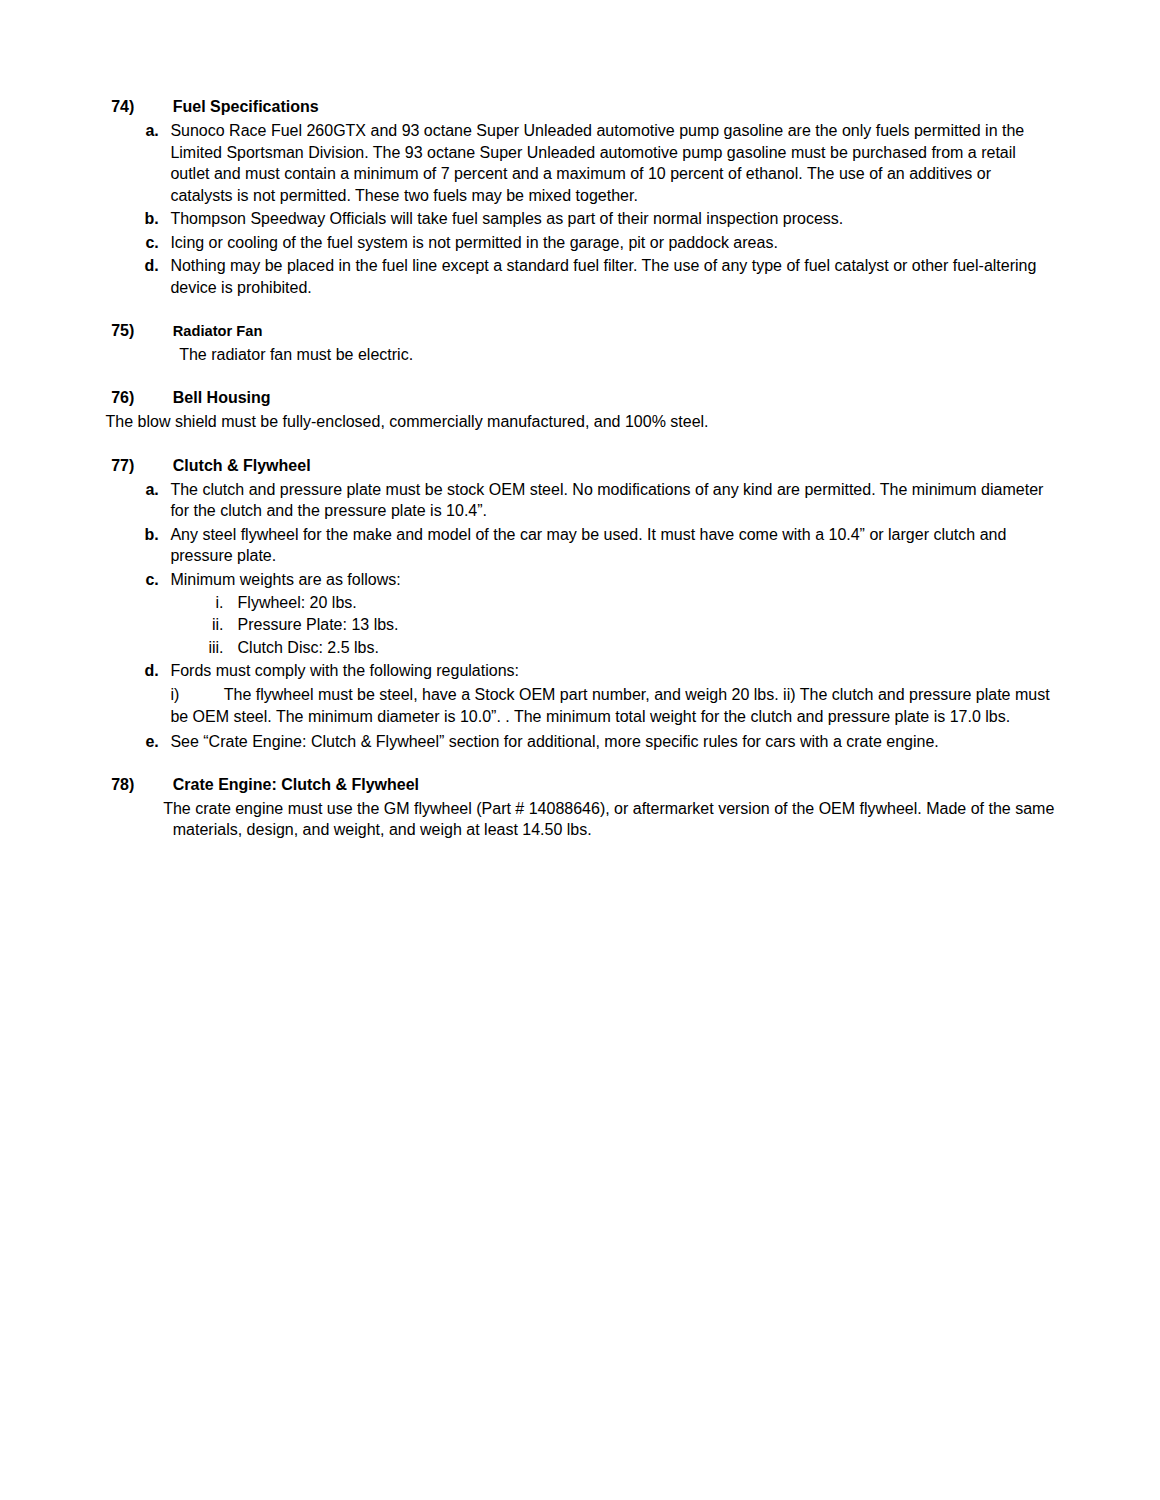74) Fuel Specifications
Sunoco Race Fuel 260GTX and 93 octane Super Unleaded automotive pump gasoline are the only fuels permitted in the Limited Sportsman Division. The 93 octane Super Unleaded automotive pump gasoline must be purchased from a retail outlet and must contain a minimum of 7 percent and a maximum of 10 percent of ethanol. The use of an additives or catalysts is not permitted. These two fuels may be mixed together.
Thompson Speedway Officials will take fuel samples as part of their normal inspection process.
Icing or cooling of the fuel system is not permitted in the garage, pit or paddock areas.
Nothing may be placed in the fuel line except a standard fuel filter. The use of any type of fuel catalyst or other fuel-altering device is prohibited.
75) Radiator Fan
The radiator fan must be electric.
76) Bell Housing
The blow shield must be fully-enclosed, commercially manufactured, and 100% steel.
77) Clutch & Flywheel
The clutch and pressure plate must be stock OEM steel. No modifications of any kind are permitted. The minimum diameter for the clutch and the pressure plate is 10.4”.
Any steel flywheel for the make and model of the car may be used. It must have come with a 10.4” or larger clutch and pressure plate.
Minimum weights are as follows:
Flywheel: 20 lbs.
Pressure Plate: 13 lbs.
Clutch Disc: 2.5 lbs.
Fords must comply with the following regulations:
i) The flywheel must be steel, have a Stock OEM part number, and weigh 20 lbs. ii) The clutch and pressure plate must be OEM steel. The minimum diameter is 10.0”. . The minimum total weight for the clutch and pressure plate is 17.0 lbs.
See “Crate Engine: Clutch & Flywheel” section for additional, more specific rules for cars with a crate engine.
78) Crate Engine: Clutch & Flywheel
The crate engine must use the GM flywheel (Part # 14088646), or aftermarket version of the OEM flywheel. Made of the same materials, design, and weight, and weigh at least 14.50 lbs.